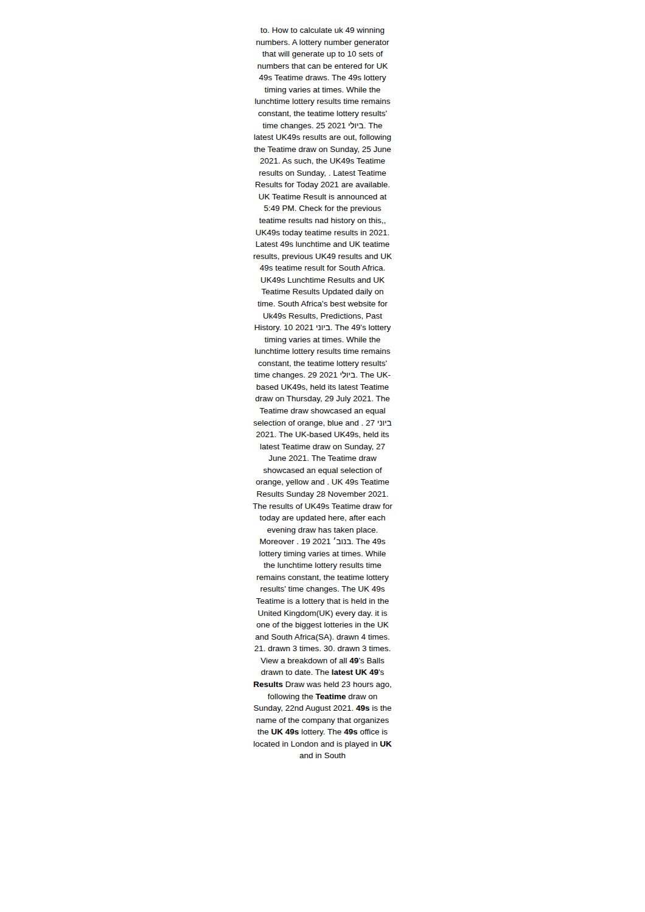to. How to calculate uk 49 winning numbers. A lottery number generator that will generate up to 10 sets of numbers that can be entered for UK 49s Teatime draws. The 49s lottery timing varies at times. While the lunchtime lottery results time remains constant, the teatime lottery results' time changes. 25 ביולי 2021. The latest UK49s results are out, following the Teatime draw on Sunday, 25 June 2021. As such, the UK49s Teatime results on Sunday, . Latest Teatime Results for Today 2021 are available. UK Teatime Result is announced at 5:49 PM. Check for the previous teatime results nad history on this,, UK49s today teatime results in 2021. Latest 49s lunchtime and UK teatime results, previous UK49 results and UK 49s teatime result for South Africa. UK49s Lunchtime Results and UK Teatime Results Updated daily on time. South Africa's best website for Uk49s Results, Predictions, Past History. 10 ביוני 2021. The 49's lottery timing varies at times. While the lunchtime lottery results time remains constant, the teatime lottery results' time changes. 29 ביולי 2021. The UK-based UK49s, held its latest Teatime draw on Thursday, 29 July 2021. The Teatime draw showcased an equal selection of orange, blue and . 27 ביוני 2021. The UK-based UK49s, held its latest Teatime draw on Sunday, 27 June 2021. The Teatime draw showcased an equal selection of orange, yellow and . UK 49s Teatime Results Sunday 28 November 2021. The results of UK49s Teatime draw for today are updated here, after each evening draw has taken place. Moreover . 19 בנוב׳ 2021. The 49s lottery timing varies at times. While the lunchtime lottery results time remains constant, the teatime lottery results' time changes. The UK 49s Teatime is a lottery that is held in the United Kingdom(UK) every day. it is one of the biggest lotteries in the UK and South Africa(SA). drawn 4 times. 21. drawn 3 times. 30. drawn 3 times. View a breakdown of all 49's Balls drawn to date. The latest UK 49's Results Draw was held 23 hours ago, following the Teatime draw on Sunday, 22nd August 2021. 49s is the name of the company that organizes the UK 49s lottery. The 49s office is located in London and is played in UK and in South